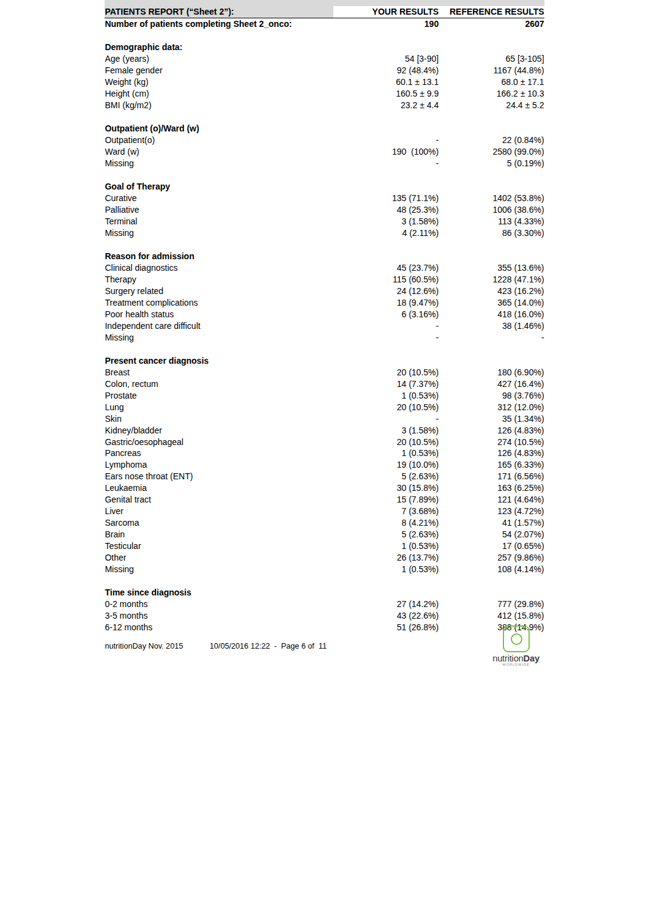| PATIENTS REPORT (“Sheet 2”): | YOUR RESULTS | REFERENCE RESULTS |
| Number of patients completing Sheet 2_onco: | 190 | 2607 |
| Demographic data: | | |
| Age (years) | 54 [3-90] | 65 [3-105] |
| Female gender | 92 (48.4%) | 1167 (44.8%) |
| Weight (kg) | 60.1 ± 13.1 | 68.0 ± 17.1 |
| Height (cm) | 160.5 ± 9.9 | 166.2 ± 10.3 |
| BMI (kg/m2) | 23.2 ± 4.4 | 24.4 ± 5.2 |
| Outpatient (o)/Ward (w) | | |
| Outpatient(o) | - | 22 (0.84%) |
| Ward (w) | 190 (100%) | 2580 (99.0%) |
| Missing | - | 5 (0.19%) |
| Goal of Therapy | | |
| Curative | 135 (71.1%) | 1402 (53.8%) |
| Palliative | 48 (25.3%) | 1006 (38.6%) |
| Terminal | 3 (1.58%) | 113 (4.33%) |
| Missing | 4 (2.11%) | 86 (3.30%) |
| Reason for admission | | |
| Clinical diagnostics | 45 (23.7%) | 355 (13.6%) |
| Therapy | 115 (60.5%) | 1228 (47.1%) |
| Surgery related | 24 (12.6%) | 423 (16.2%) |
| Treatment complications | 18 (9.47%) | 365 (14.0%) |
| Poor health status | 6 (3.16%) | 418 (16.0%) |
| Independent care difficult | - | 38 (1.46%) |
| Missing | - | - |
| Present cancer diagnosis | | |
| Breast | 20 (10.5%) | 180 (6.90%) |
| Colon, rectum | 14 (7.37%) | 427 (16.4%) |
| Prostate | 1 (0.53%) | 98 (3.76%) |
| Lung | 20 (10.5%) | 312 (12.0%) |
| Skin | - | 35 (1.34%) |
| Kidney/bladder | 3 (1.58%) | 126 (4.83%) |
| Gastric/oesophageal | 20 (10.5%) | 274 (10.5%) |
| Pancreas | 1 (0.53%) | 126 (4.83%) |
| Lymphoma | 19 (10.0%) | 165 (6.33%) |
| Ears nose throat (ENT) | 5 (2.63%) | 171 (6.56%) |
| Leukaemia | 30 (15.8%) | 163 (6.25%) |
| Genital tract | 15 (7.89%) | 121 (4.64%) |
| Liver | 7 (3.68%) | 123 (4.72%) |
| Sarcoma | 8 (4.21%) | 41 (1.57%) |
| Brain | 5 (2.63%) | 54 (2.07%) |
| Testicular | 1 (0.53%) | 17 (0.65%) |
| Other | 26 (13.7%) | 257 (9.86%) |
| Missing | 1 (0.53%) | 108 (4.14%) |
| Time since diagnosis | | |
| 0-2 months | 27 (14.2%) | 777 (29.8%) |
| 3-5 months | 43 (22.6%) | 412 (15.8%) |
| 6-12 months | 51 (26.8%) | 388 (14.9%) |
nutritionDay Nov. 2015 10/05/2016 12:22 - Page 6 of 11
nutritionDay
WORLDWIDE